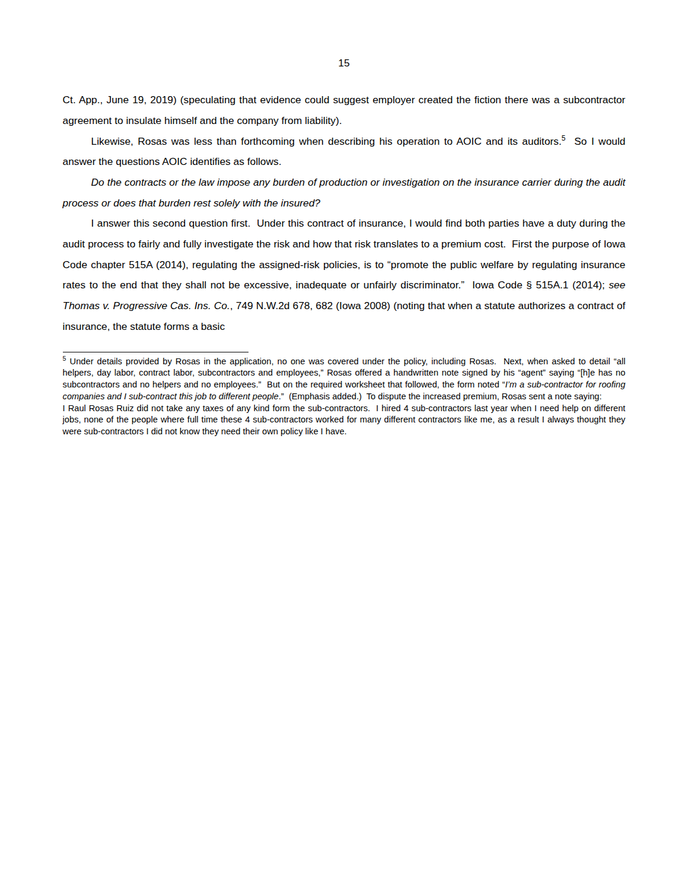15
Ct. App., June 19, 2019) (speculating that evidence could suggest employer created the fiction there was a subcontractor agreement to insulate himself and the company from liability).
Likewise, Rosas was less than forthcoming when describing his operation to AOIC and its auditors.5 So I would answer the questions AOIC identifies as follows.
Do the contracts or the law impose any burden of production or investigation on the insurance carrier during the audit process or does that burden rest solely with the insured?
I answer this second question first. Under this contract of insurance, I would find both parties have a duty during the audit process to fairly and fully investigate the risk and how that risk translates to a premium cost. First the purpose of Iowa Code chapter 515A (2014), regulating the assigned-risk policies, is to “promote the public welfare by regulating insurance rates to the end that they shall not be excessive, inadequate or unfairly discriminator.” Iowa Code § 515A.1 (2014); see Thomas v. Progressive Cas. Ins. Co., 749 N.W.2d 678, 682 (Iowa 2008) (noting that when a statute authorizes a contract of insurance, the statute forms a basic
5 Under details provided by Rosas in the application, no one was covered under the policy, including Rosas. Next, when asked to detail “all helpers, day labor, contract labor, subcontractors and employees,” Rosas offered a handwritten note signed by his “agent” saying “[h]e has no subcontractors and no helpers and no employees.” But on the required worksheet that followed, the form noted “I’m a sub-contractor for roofing companies and I sub-contract this job to different people.” (Emphasis added.) To dispute the increased premium, Rosas sent a note saying:
I Raul Rosas Ruiz did not take any taxes of any kind form the sub-contractors. I hired 4 sub-contractors last year when I need help on different jobs, none of the people where full time these 4 sub-contractors worked for many different contractors like me, as a result I always thought they were sub-contractors I did not know they need their own policy like I have.